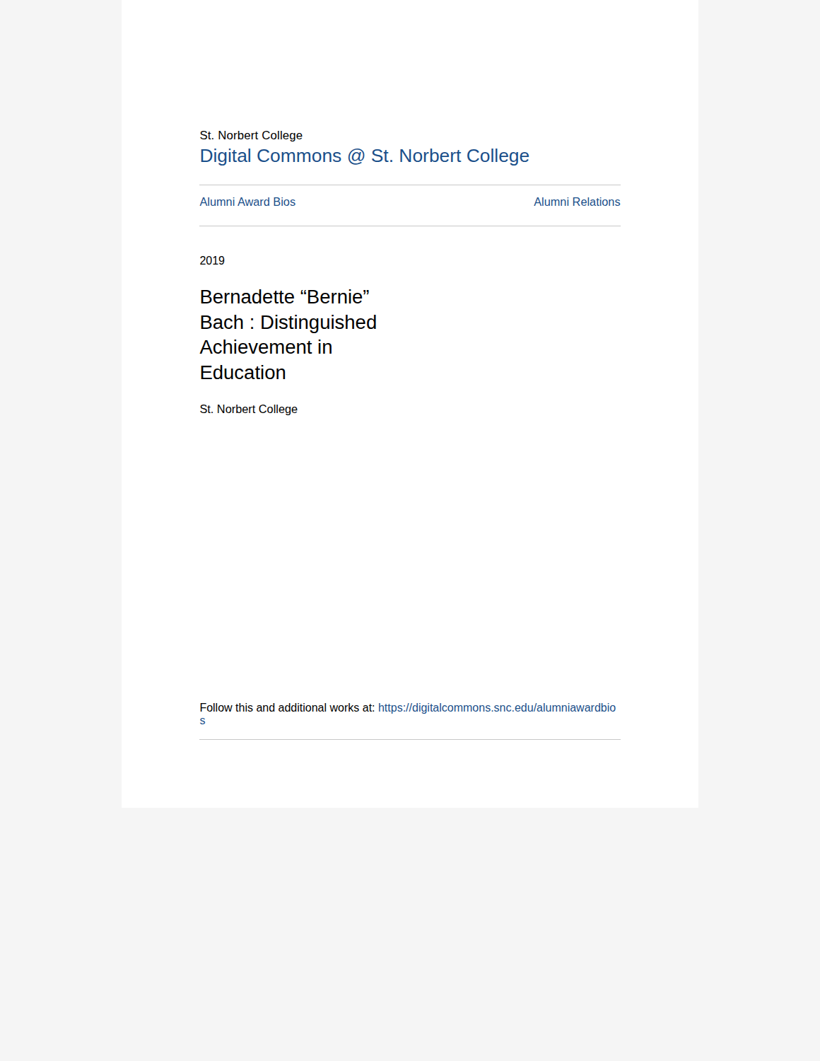St. Norbert College
Digital Commons @ St. Norbert College
Alumni Award Bios Alumni Relations
2019
Bernadette “Bernie” Bach : Distinguished Achievement in Education
St. Norbert College
Follow this and additional works at: https://digitalcommons.snc.edu/alumniawardbios